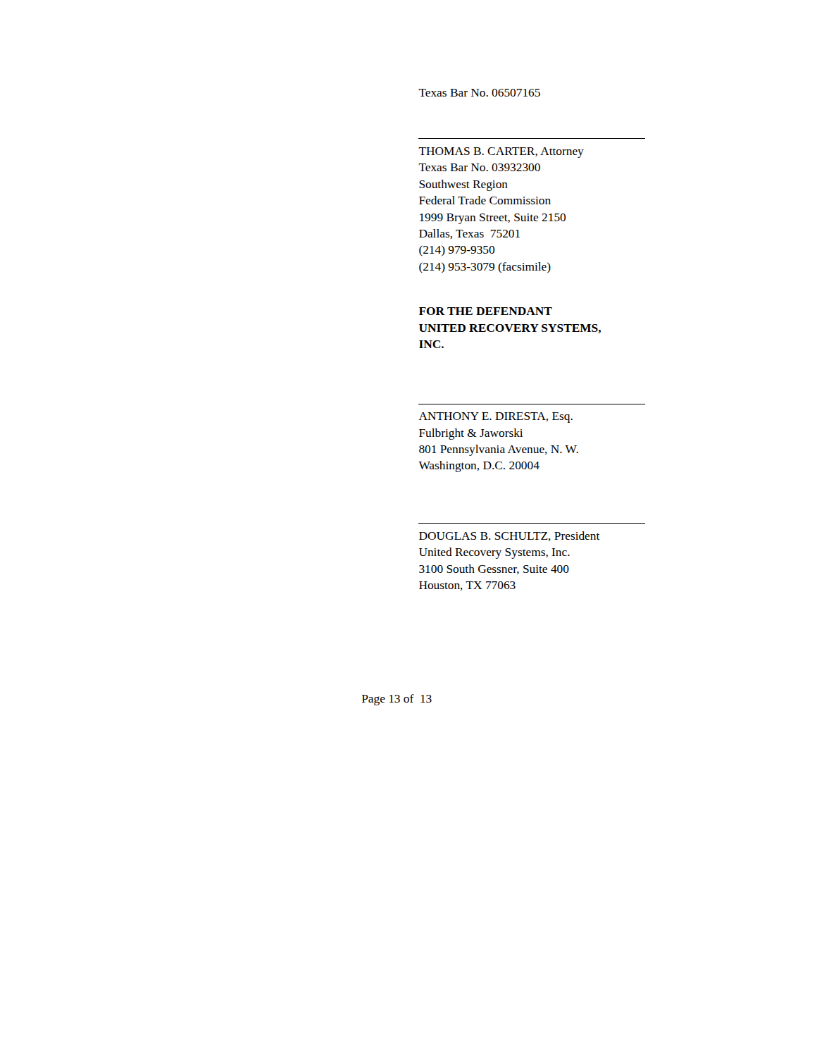Texas Bar No. 06507165
THOMAS B. CARTER, Attorney
Texas Bar No. 03932300
Southwest Region
Federal Trade Commission
1999 Bryan Street, Suite 2150
Dallas, Texas 75201
(214) 979-9350
(214) 953-3079 (facsimile)
FOR THE DEFENDANT
UNITED RECOVERY SYSTEMS, INC.
ANTHONY E. DIRESTA, Esq.
Fulbright & Jaworski
801 Pennsylvania Avenue, N. W.
Washington, D.C. 20004
DOUGLAS B. SCHULTZ, President
United Recovery Systems, Inc.
3100 South Gessner, Suite 400
Houston, TX 77063
Page 13 of 13